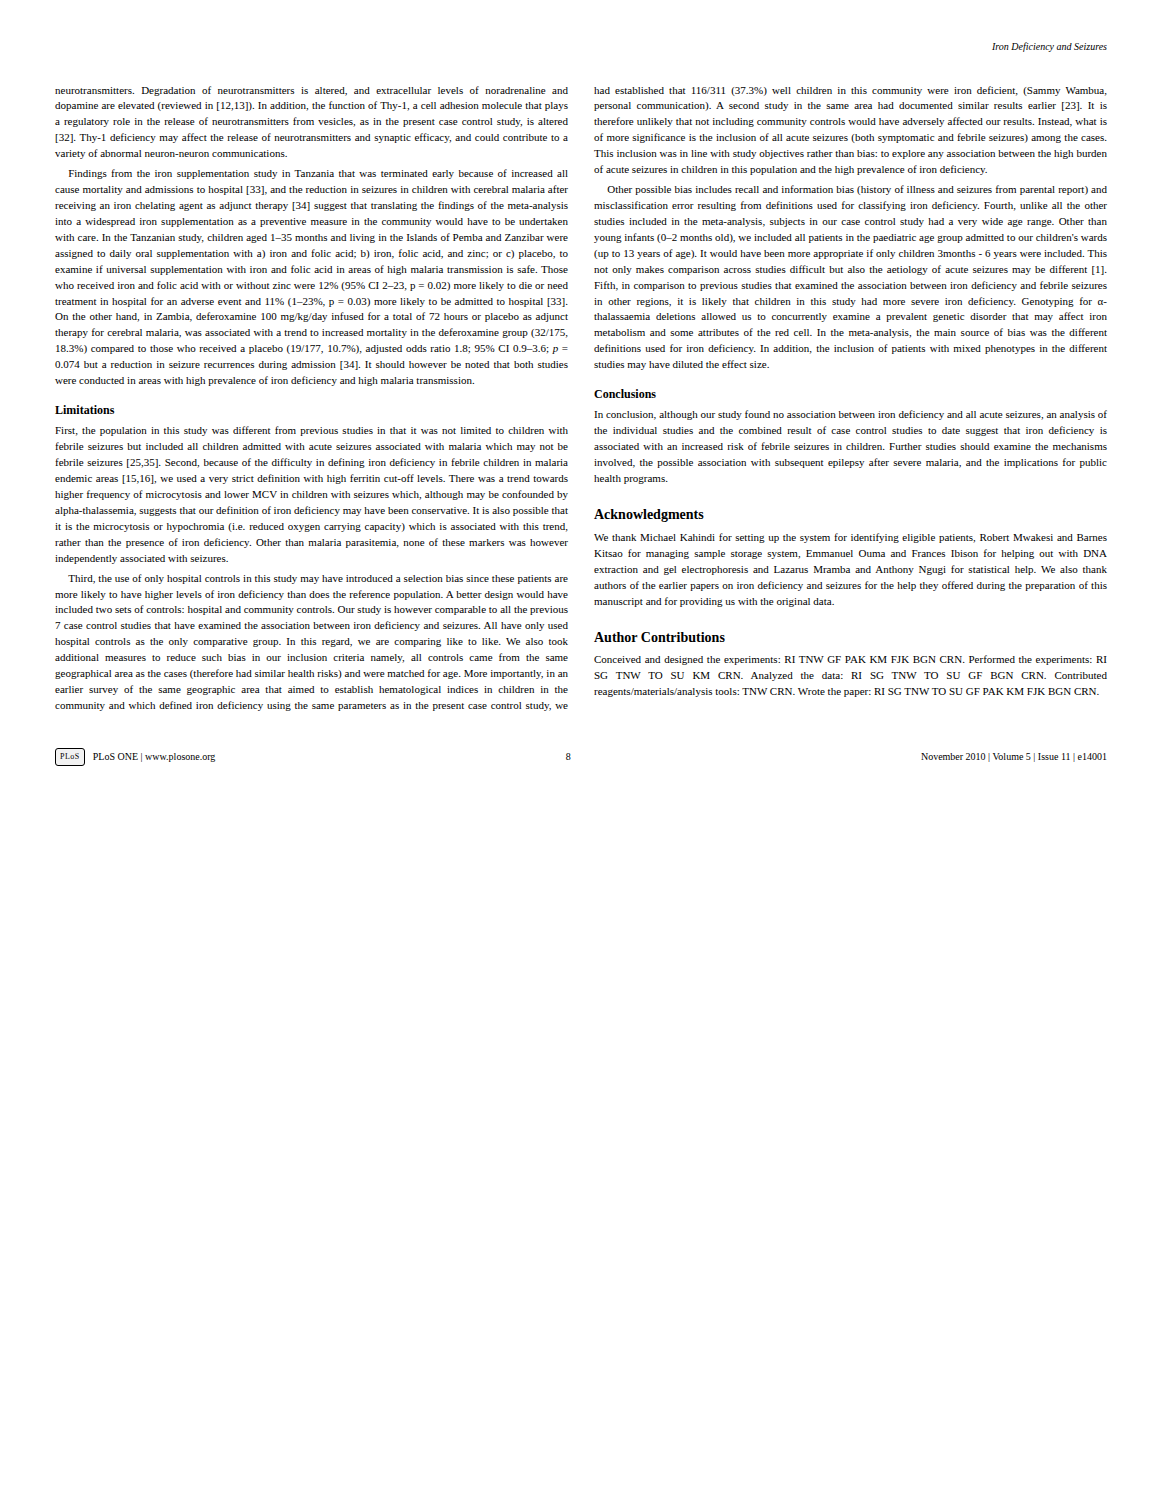Iron Deficiency and Seizures
neurotransmitters. Degradation of neurotransmitters is altered, and extracellular levels of noradrenaline and dopamine are elevated (reviewed in [12,13]). In addition, the function of Thy-1, a cell adhesion molecule that plays a regulatory role in the release of neurotransmitters from vesicles, as in the present case control study, is altered [32]. Thy-1 deficiency may affect the release of neurotransmitters and synaptic efficacy, and could contribute to a variety of abnormal neuron-neuron communications.
Findings from the iron supplementation study in Tanzania that was terminated early because of increased all cause mortality and admissions to hospital [33], and the reduction in seizures in children with cerebral malaria after receiving an iron chelating agent as adjunct therapy [34] suggest that translating the findings of the meta-analysis into a widespread iron supplementation as a preventive measure in the community would have to be undertaken with care. In the Tanzanian study, children aged 1–35 months and living in the Islands of Pemba and Zanzibar were assigned to daily oral supplementation with a) iron and folic acid; b) iron, folic acid, and zinc; or c) placebo, to examine if universal supplementation with iron and folic acid in areas of high malaria transmission is safe. Those who received iron and folic acid with or without zinc were 12% (95% CI 2–23, p = 0.02) more likely to die or need treatment in hospital for an adverse event and 11% (1–23%, p = 0.03) more likely to be admitted to hospital [33]. On the other hand, in Zambia, deferoxamine 100 mg/kg/day infused for a total of 72 hours or placebo as adjunct therapy for cerebral malaria, was associated with a trend to increased mortality in the deferoxamine group (32/175, 18.3%) compared to those who received a placebo (19/177, 10.7%), adjusted odds ratio 1.8; 95% CI 0.9–3.6; p = 0.074 but a reduction in seizure recurrences during admission [34]. It should however be noted that both studies were conducted in areas with high prevalence of iron deficiency and high malaria transmission.
Limitations
First, the population in this study was different from previous studies in that it was not limited to children with febrile seizures but included all children admitted with acute seizures associated with malaria which may not be febrile seizures [25,35]. Second, because of the difficulty in defining iron deficiency in febrile children in malaria endemic areas [15,16], we used a very strict definition with high ferritin cut-off levels. There was a trend towards higher frequency of microcytosis and lower MCV in children with seizures which, although may be confounded by alpha-thalassemia, suggests that our definition of iron deficiency may have been conservative. It is also possible that it is the microcytosis or hypochromia (i.e. reduced oxygen carrying capacity) which is associated with this trend, rather than the presence of iron deficiency. Other than malaria parasitemia, none of these markers was however independently associated with seizures.
Third, the use of only hospital controls in this study may have introduced a selection bias since these patients are more likely to have higher levels of iron deficiency than does the reference population. A better design would have included two sets of controls: hospital and community controls. Our study is however comparable to all the previous 7 case control studies that have examined the association between iron deficiency and seizures. All have only used hospital controls as the only comparative group. In this regard, we are comparing like to like. We also took additional measures to reduce such bias in our inclusion criteria namely, all controls came from the same geographical area as the cases (therefore had similar health risks) and were matched for age. More importantly, in an earlier survey of the same geographic area that aimed to establish hematological indices in children in the community and which defined iron deficiency using the same parameters as in the present case control study, we had established that 116/311 (37.3%) well children in this community were iron deficient, (Sammy Wambua, personal communication). A second study in the same area had documented similar results earlier [23]. It is therefore unlikely that not including community controls would have adversely affected our results. Instead, what is of more significance is the inclusion of all acute seizures (both symptomatic and febrile seizures) among the cases. This inclusion was in line with study objectives rather than bias: to explore any association between the high burden of acute seizures in children in this population and the high prevalence of iron deficiency.
Other possible bias includes recall and information bias (history of illness and seizures from parental report) and misclassification error resulting from definitions used for classifying iron deficiency. Fourth, unlike all the other studies included in the meta-analysis, subjects in our case control study had a very wide age range. Other than young infants (0–2 months old), we included all patients in the paediatric age group admitted to our children's wards (up to 13 years of age). It would have been more appropriate if only children 3months - 6 years were included. This not only makes comparison across studies difficult but also the aetiology of acute seizures may be different [1]. Fifth, in comparison to previous studies that examined the association between iron deficiency and febrile seizures in other regions, it is likely that children in this study had more severe iron deficiency. Genotyping for α-thalassaemia deletions allowed us to concurrently examine a prevalent genetic disorder that may affect iron metabolism and some attributes of the red cell. In the meta-analysis, the main source of bias was the different definitions used for iron deficiency. In addition, the inclusion of patients with mixed phenotypes in the different studies may have diluted the effect size.
Conclusions
In conclusion, although our study found no association between iron deficiency and all acute seizures, an analysis of the individual studies and the combined result of case control studies to date suggest that iron deficiency is associated with an increased risk of febrile seizures in children. Further studies should examine the mechanisms involved, the possible association with subsequent epilepsy after severe malaria, and the implications for public health programs.
Acknowledgments
We thank Michael Kahindi for setting up the system for identifying eligible patients, Robert Mwakesi and Barnes Kitsao for managing sample storage system, Emmanuel Ouma and Frances Ibison for helping out with DNA extraction and gel electrophoresis and Lazarus Mramba and Anthony Ngugi for statistical help. We also thank authors of the earlier papers on iron deficiency and seizures for the help they offered during the preparation of this manuscript and for providing us with the original data.
Author Contributions
Conceived and designed the experiments: RI TNW GF PAK KM FJK BGN CRN. Performed the experiments: RI SG TNW TO SU KM CRN. Analyzed the data: RI SG TNW TO SU GF BGN CRN. Contributed reagents/materials/analysis tools: TNW CRN. Wrote the paper: RI SG TNW TO SU GF PAK KM FJK BGN CRN.
PLoS PLoS ONE | www.plosone.org
8
November 2010 | Volume 5 | Issue 11 | e14001